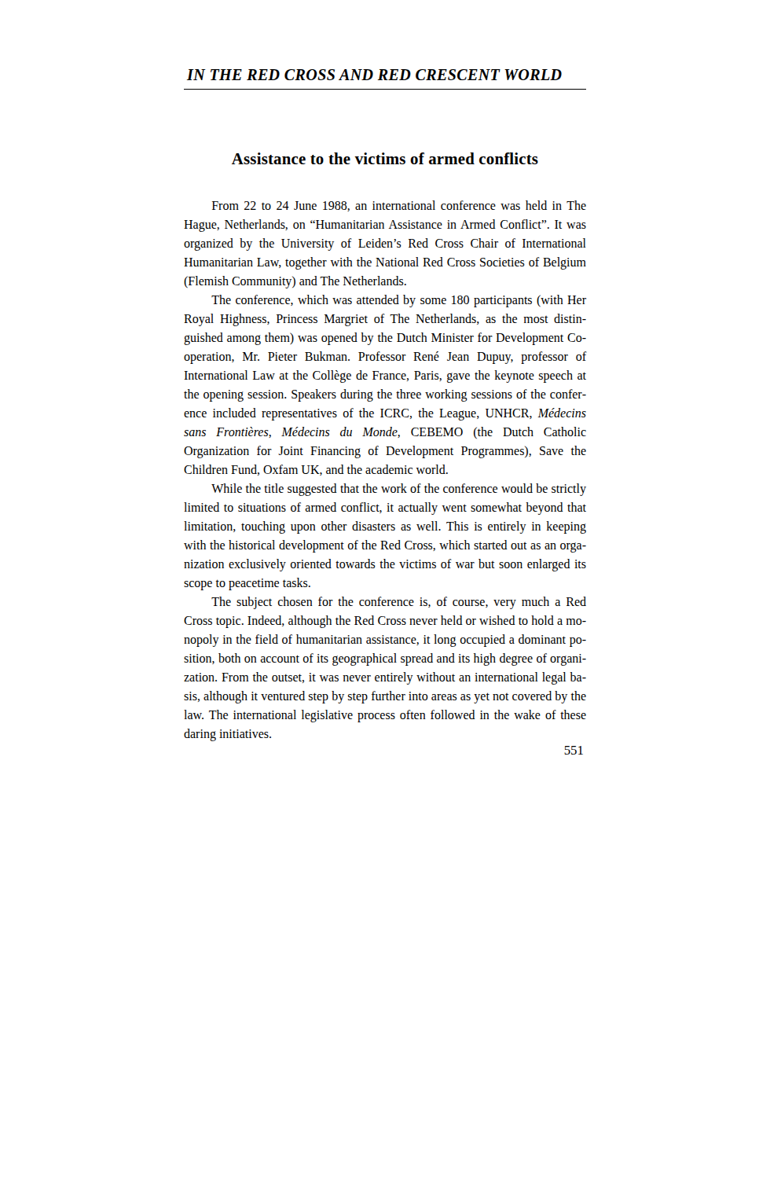IN THE RED CROSS AND RED CRESCENT WORLD
Assistance to the victims of armed conflicts
From 22 to 24 June 1988, an international conference was held in The Hague, Netherlands, on “Humanitarian Assistance in Armed Conflict”. It was organized by the University of Leiden’s Red Cross Chair of International Humanitarian Law, together with the National Red Cross Societies of Belgium (Flemish Community) and The Netherlands.
The conference, which was attended by some 180 participants (with Her Royal Highness, Princess Margriet of The Netherlands, as the most distinguished among them) was opened by the Dutch Minister for Development Co-operation, Mr. Pieter Bukman. Professor René Jean Dupuy, professor of International Law at the Collège de France, Paris, gave the keynote speech at the opening session. Speakers during the three working sessions of the conference included representatives of the ICRC, the League, UNHCR, Médecins sans Frontières, Médecins du Monde, CEBEMO (the Dutch Catholic Organization for Joint Financing of Development Programmes), Save the Children Fund, Oxfam UK, and the academic world.
While the title suggested that the work of the conference would be strictly limited to situations of armed conflict, it actually went somewhat beyond that limitation, touching upon other disasters as well. This is entirely in keeping with the historical development of the Red Cross, which started out as an organization exclusively oriented towards the victims of war but soon enlarged its scope to peacetime tasks.
The subject chosen for the conference is, of course, very much a Red Cross topic. Indeed, although the Red Cross never held or wished to hold a monopoly in the field of humanitarian assistance, it long occupied a dominant position, both on account of its geographical spread and its high degree of organization. From the outset, it was never entirely without an international legal basis, although it ventured step by step further into areas as yet not covered by the law. The international legislative process often followed in the wake of these daring initiatives.
551